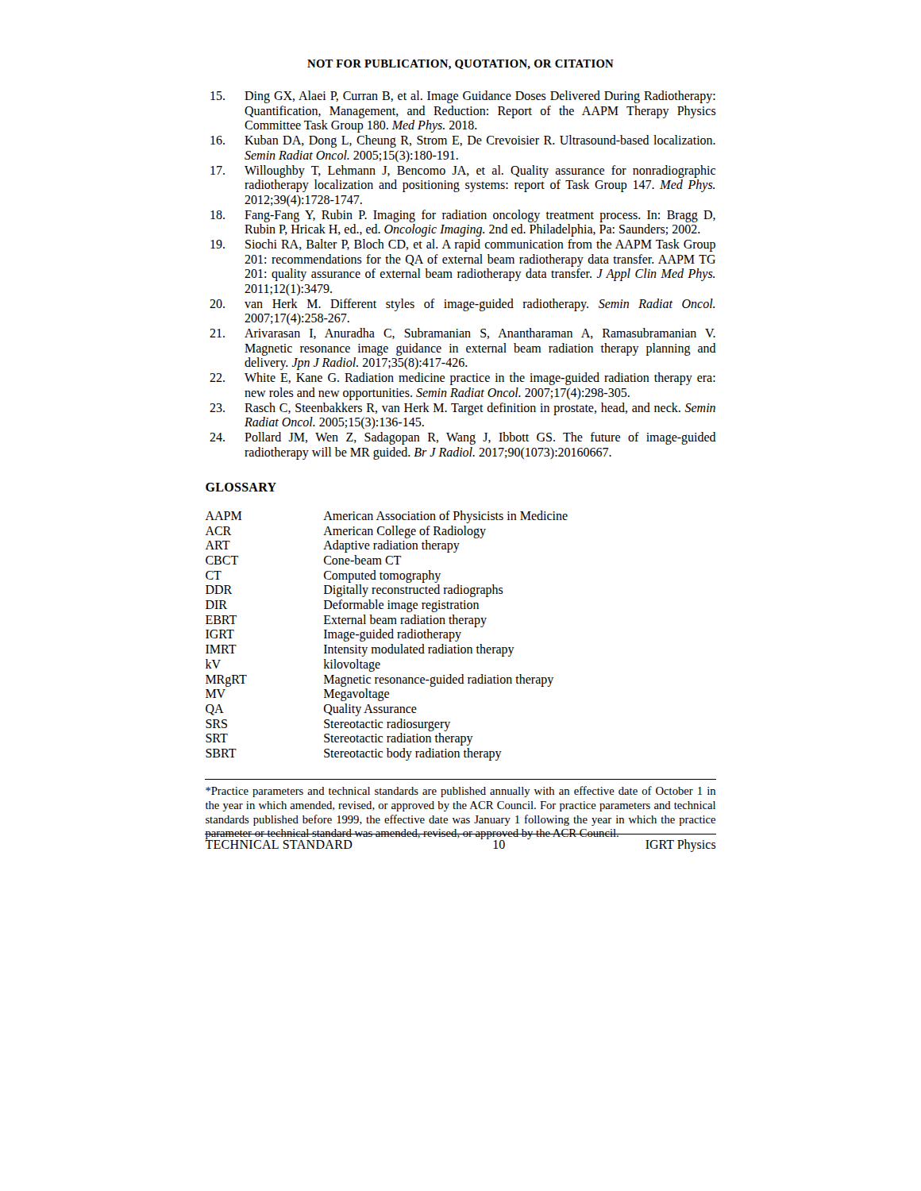NOT FOR PUBLICATION, QUOTATION, OR CITATION
15. Ding GX, Alaei P, Curran B, et al. Image Guidance Doses Delivered During Radiotherapy: Quantification, Management, and Reduction: Report of the AAPM Therapy Physics Committee Task Group 180. Med Phys. 2018.
16. Kuban DA, Dong L, Cheung R, Strom E, De Crevoisier R. Ultrasound-based localization. Semin Radiat Oncol. 2005;15(3):180-191.
17. Willoughby T, Lehmann J, Bencomo JA, et al. Quality assurance for nonradiographic radiotherapy localization and positioning systems: report of Task Group 147. Med Phys. 2012;39(4):1728-1747.
18. Fang-Fang Y, Rubin P. Imaging for radiation oncology treatment process. In: Bragg D, Rubin P, Hricak H, ed., ed. Oncologic Imaging. 2nd ed. Philadelphia, Pa: Saunders; 2002.
19. Siochi RA, Balter P, Bloch CD, et al. A rapid communication from the AAPM Task Group 201: recommendations for the QA of external beam radiotherapy data transfer. AAPM TG 201: quality assurance of external beam radiotherapy data transfer. J Appl Clin Med Phys. 2011;12(1):3479.
20. van Herk M. Different styles of image-guided radiotherapy. Semin Radiat Oncol. 2007;17(4):258-267.
21. Arivarasan I, Anuradha C, Subramanian S, Anantharaman A, Ramasubramanian V. Magnetic resonance image guidance in external beam radiation therapy planning and delivery. Jpn J Radiol. 2017;35(8):417-426.
22. White E, Kane G. Radiation medicine practice in the image-guided radiation therapy era: new roles and new opportunities. Semin Radiat Oncol. 2007;17(4):298-305.
23. Rasch C, Steenbakkers R, van Herk M. Target definition in prostate, head, and neck. Semin Radiat Oncol. 2005;15(3):136-145.
24. Pollard JM, Wen Z, Sadagopan R, Wang J, Ibbott GS. The future of image-guided radiotherapy will be MR guided. Br J Radiol. 2017;90(1073):20160667.
GLOSSARY
| AAPM | American Association of Physicists in Medicine |
| ACR | American College of Radiology |
| ART | Adaptive radiation therapy |
| CBCT | Cone-beam CT |
| CT | Computed tomography |
| DDR | Digitally reconstructed radiographs |
| DIR | Deformable image registration |
| EBRT | External beam radiation therapy |
| IGRT | Image-guided radiotherapy |
| IMRT | Intensity modulated radiation therapy |
| kV | kilovoltage |
| MRgRT | Magnetic resonance-guided radiation therapy |
| MV | Megavoltage |
| QA | Quality Assurance |
| SRS | Stereotactic radiosurgery |
| SRT | Stereotactic radiation therapy |
| SBRT | Stereotactic body radiation therapy |
*Practice parameters and technical standards are published annually with an effective date of October 1 in the year in which amended, revised, or approved by the ACR Council. For practice parameters and technical standards published before 1999, the effective date was January 1 following the year in which the practice parameter or technical standard was amended, revised, or approved by the ACR Council.
TECHNICAL STANDARD
10
IGRT Physics